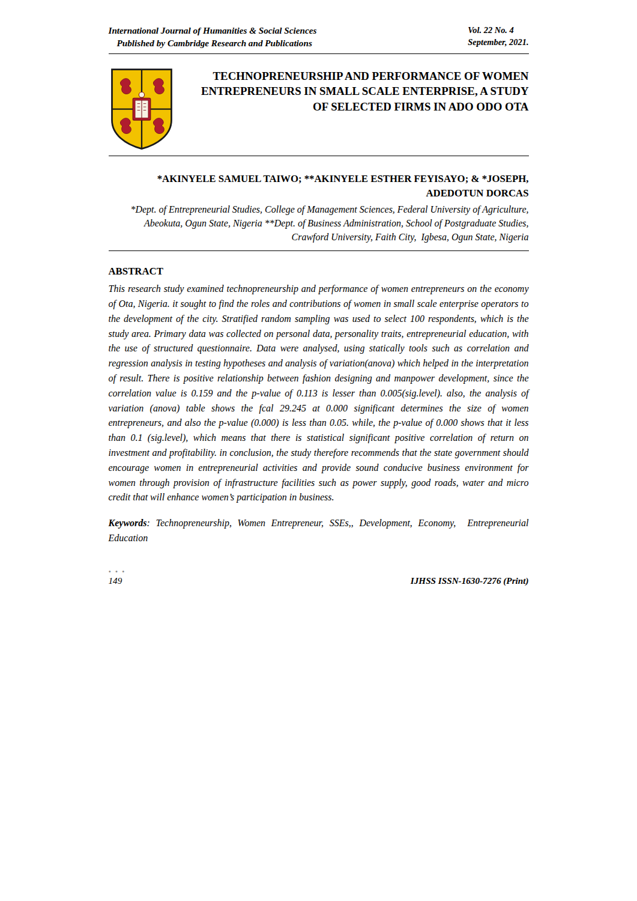International Journal of Humanities & Social Sciences
Published by Cambridge Research and Publications
Vol. 22 No. 4
September, 2021.
Technopreneurship and Performance of Women Entrepreneurs in Small Scale Enterprise, a Study of Selected Firms in Ado Odo Ota
*AKINYELE SAMUEL TAIWO; **AKINYELE ESTHER FEYISAYO; & *JOSEPH, ADEDOTUN DORCAS
*Dept. of Entrepreneurial Studies, College of Management Sciences, Federal University of Agriculture, Abeokuta, Ogun State, Nigeria **Dept. of Business Administration, School of Postgraduate Studies, Crawford University, Faith City, Igbesa, Ogun State, Nigeria
Abstract
This research study examined technopreneurship and performance of women entrepreneurs on the economy of Ota, Nigeria. it sought to find the roles and contributions of women in small scale enterprise operators to the development of the city. Stratified random sampling was used to select 100 respondents, which is the study area. Primary data was collected on personal data, personality traits, entrepreneurial education, with the use of structured questionnaire. Data were analysed, using statically tools such as correlation and regression analysis in testing hypotheses and analysis of variation(anova) which helped in the interpretation of result. There is positive relationship between fashion designing and manpower development, since the correlation value is 0.159 and the p-value of 0.113 is lesser than 0.005(sig.level). also, the analysis of variation (anova) table shows the fcal 29.245 at 0.000 significant determines the size of women entrepreneurs, and also the p-value (0.000) is less than 0.05. while, the p-value of 0.000 shows that it less than 0.1 (sig.level), which means that there is statistical significant positive correlation of return on investment and profitability. in conclusion, the study therefore recommends that the state government should encourage women in entrepreneurial activities and provide sound conducive business environment for women through provision of infrastructure facilities such as power supply, good roads, water and micro credit that will enhance women’s participation in business.
Keywords: Technopreneurship, Women Entrepreneur, SSEs,, Development, Economy, Entrepreneurial Education
• • • 149
IJHSS ISSN-1630-7276 (Print)